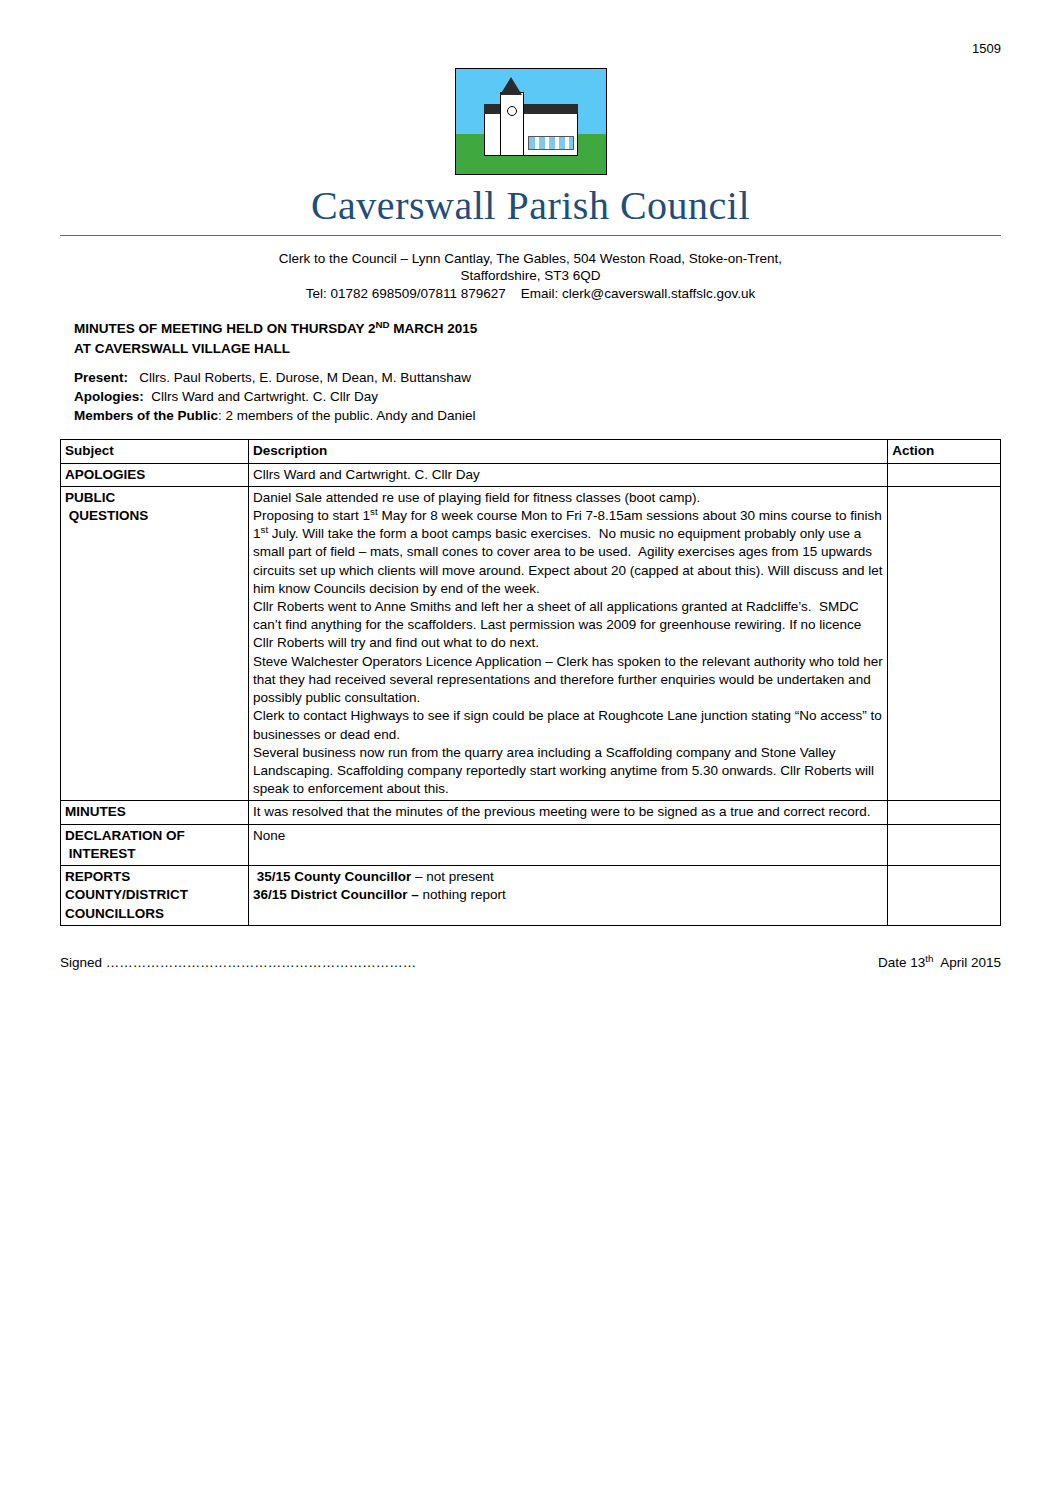1509
Caverswall Parish Council
Clerk to the Council – Lynn Cantlay, The Gables, 504 Weston Road, Stoke-on-Trent,
Staffordshire, ST3 6QD
Tel: 01782 698509/07811 879627 Email: clerk@caverswall.staffslc.gov.uk
MINUTES OF MEETING HELD ON THURSDAY 2ND MARCH 2015
AT CAVERSWALL VILLAGE HALL
Present: Cllrs. Paul Roberts, E. Durose, M Dean, M. Buttanshaw
Apologies: Cllrs Ward and Cartwright. C. Cllr Day
Members of the Public: 2 members of the public. Andy and Daniel
| Subject | Description | Action |
| --- | --- | --- |
| Apologies | Cllrs Ward and Cartwright. C. Cllr Day | |
| Public Questions | Daniel Sale attended re use of playing field for fitness classes (boot camp). Proposing to start 1 st May for 8 week course Mon to Fri 7-8.15am sessions about 30 mins course to finish 1 st July. Will take the form a boot camps basic exercises. No music no equipment probably only use a small part of field – mats, small cones to cover area to be used. Agility exercises ages from 15 upwards circuits set up which clients will move around. Expect about 20 (capped at about this). Will discuss and let him know Councils decision by end of the week. Cllr Roberts went to Anne Smiths and left her a sheet of all applications granted at Radcliffe’s. SMDC can’t find anything for the scaffolders. Last permission was 2009 for greenhouse rewiring. If no licence Cllr Roberts will try and find out what to do next. Steve Walchester Operators Licence Application – Clerk has spoken to the relevant authority who told her that they had received several representations and therefore further enquiries would be undertaken and possibly public consultation. Clerk to contact Highways to see if sign could be place at Roughcote Lane junction stating “No access” to businesses or dead end. Several business now run from the quarry area including a Scaffolding company and Stone Valley Landscaping. Scaffolding company reportedly start working anytime from 5.30 onwards. Cllr Roberts will speak to enforcement about this. | |
| Minutes | It was resolved that the minutes of the previous meeting were to be signed as a true and correct record. | |
| Declaration of Interest | None | |
| Reports County/District Councillors | 35/15 County Councillor – not present 36/15 District Councillor – nothing report | |
Signed ……………………………………………………………
Date 13th April 2015